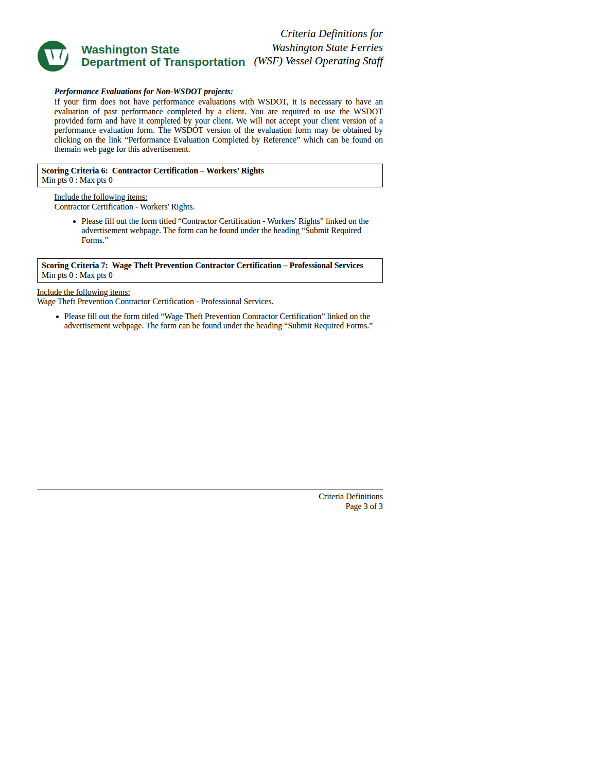Washington State
Department of Transportation
Criteria Definitions for
Washington State Ferries
(WSF) Vessel Operating Staff
Performance Evaluations for Non-WSDOT projects:
If your firm does not have performance evaluations with WSDOT, it is necessary to have an evaluation of past performance completed by a client. You are required to use the WSDOT provided form and have it completed by your client. We will not accept your client version of a performance evaluation form. The WSDOT version of the evaluation form may be obtained by clicking on the link “Performance Evaluation Completed by Reference” which can be found on themain web page for this advertisement.
Scoring Criteria 6: Contractor Certification – Workers’ Rights
Min pts 0 : Max pts 0
Include the following items:
Contractor Certification - Workers' Rights.
Please fill out the form titled “Contractor Certification - Workers' Rights” linked on the advertisement webpage. The form can be found under the heading “Submit Required Forms.”
Scoring Criteria 7: Wage Theft Prevention Contractor Certification – Professional Services
Min pts 0 : Max pts 0
Include the following items:
Wage Theft Prevention Contractor Certification - Professional Services.
Please fill out the form titled “Wage Theft Prevention Contractor Certification” linked on the advertisement webpage. The form can be found under the heading “Submit Required Forms.”
Criteria Definitions
Page 3 of 3